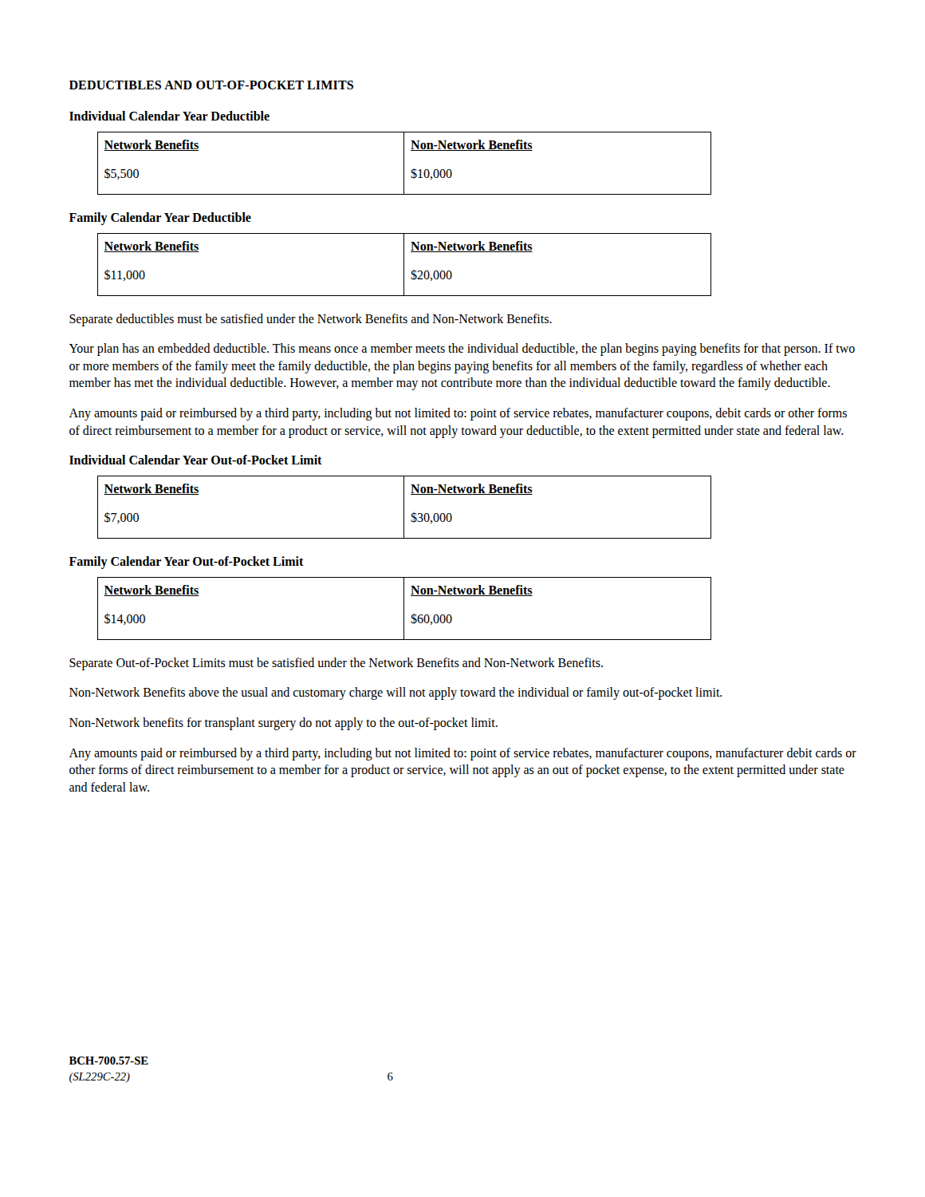DEDUCTIBLES AND OUT-OF-POCKET LIMITS
Individual Calendar Year Deductible
| Network Benefits $5,500 | Non-Network Benefits $10,000 |
Family Calendar Year Deductible
| Network Benefits $11,000 | Non-Network Benefits $20,000 |
Separate deductibles must be satisfied under the Network Benefits and Non-Network Benefits.
Your plan has an embedded deductible. This means once a member meets the individual deductible, the plan begins paying benefits for that person. If two or more members of the family meet the family deductible, the plan begins paying benefits for all members of the family, regardless of whether each member has met the individual deductible. However, a member may not contribute more than the individual deductible toward the family deductible.
Any amounts paid or reimbursed by a third party, including but not limited to: point of service rebates, manufacturer coupons, debit cards or other forms of direct reimbursement to a member for a product or service, will not apply toward your deductible, to the extent permitted under state and federal law.
Individual Calendar Year Out-of-Pocket Limit
| Network Benefits $7,000 | Non-Network Benefits $30,000 |
Family Calendar Year Out-of-Pocket Limit
| Network Benefits $14,000 | Non-Network Benefits $60,000 |
Separate Out-of-Pocket Limits must be satisfied under the Network Benefits and Non-Network Benefits.
Non-Network Benefits above the usual and customary charge will not apply toward the individual or family out-of-pocket limit.
Non-Network benefits for transplant surgery do not apply to the out-of-pocket limit.
Any amounts paid or reimbursed by a third party, including but not limited to: point of service rebates, manufacturer coupons, manufacturer debit cards or other forms of direct reimbursement to a member for a product or service, will not apply as an out of pocket expense, to the extent permitted under state and federal law.
BCH-700.57-SE
(SL229C-22) 6